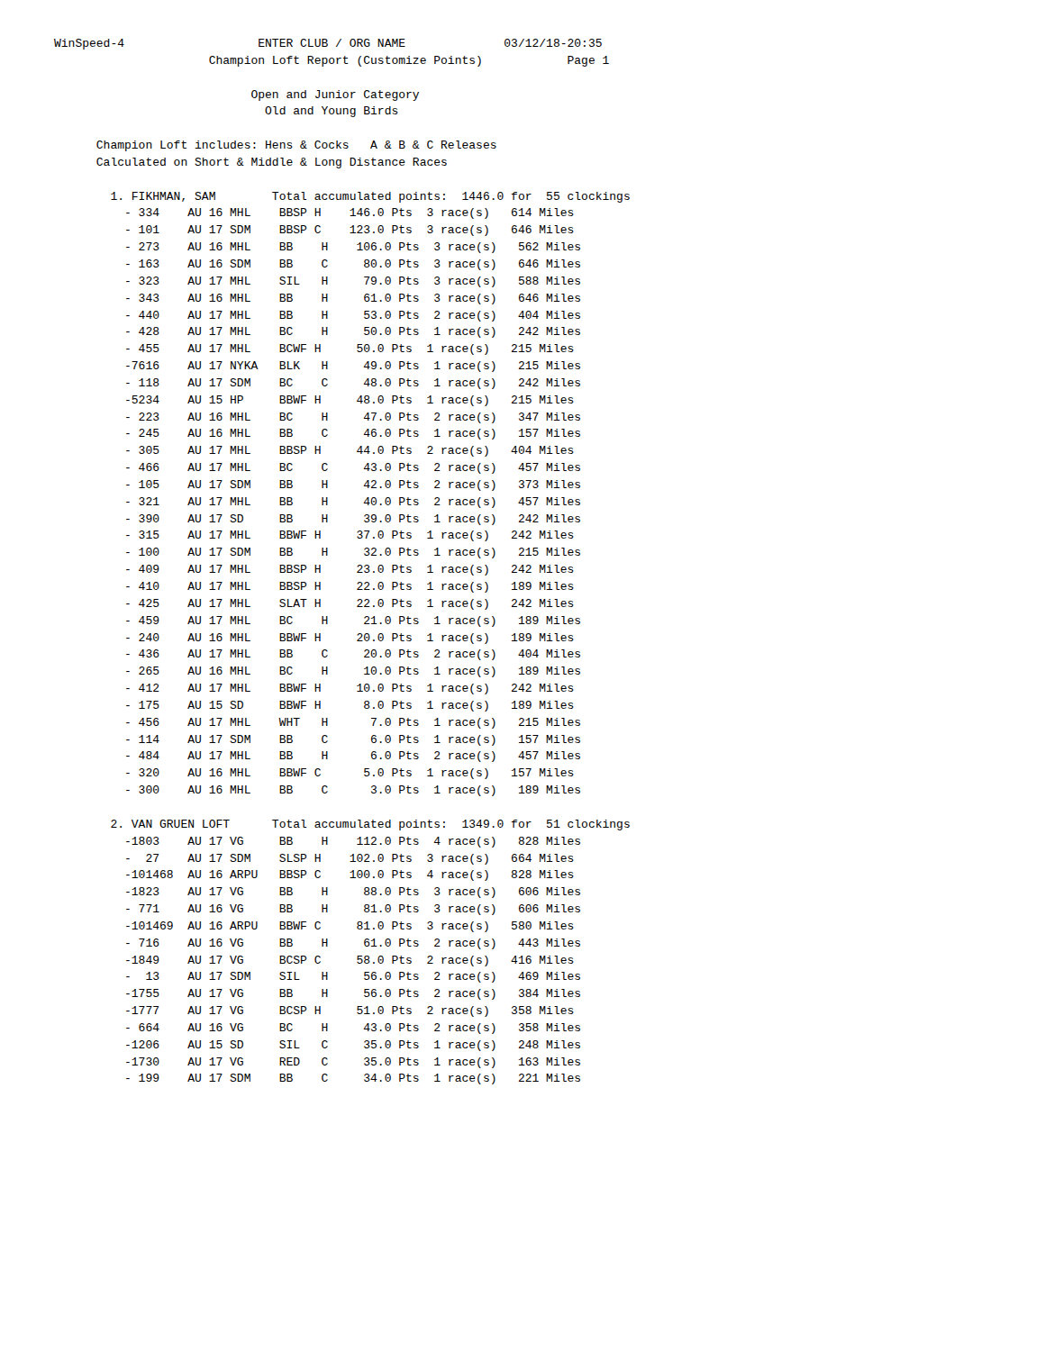WinSpeed-4                   ENTER CLUB / ORG NAME              03/12/18-20:35
                      Champion Loft Report (Customize Points)            Page 1

                            Open and Junior Category
                              Old and Young Birds

      Champion Loft includes: Hens & Cocks   A & B & C Releases
      Calculated on Short & Middle & Long Distance Races

        1. FIKHMAN, SAM        Total accumulated points:  1446.0 for  55 clockings
          - 334    AU 16 MHL    BBSP H    146.0 Pts  3 race(s)   614 Miles
          - 101    AU 17 SDM    BBSP C    123.0 Pts  3 race(s)   646 Miles
          - 273    AU 16 MHL    BB    H    106.0 Pts  3 race(s)   562 Miles
          - 163    AU 16 SDM    BB    C     80.0 Pts  3 race(s)   646 Miles
          - 323    AU 17 MHL    SIL   H     79.0 Pts  3 race(s)   588 Miles
          - 343    AU 16 MHL    BB    H     61.0 Pts  3 race(s)   646 Miles
          - 440    AU 17 MHL    BB    H     53.0 Pts  2 race(s)   404 Miles
          - 428    AU 17 MHL    BC    H     50.0 Pts  1 race(s)   242 Miles
          - 455    AU 17 MHL    BCWF H     50.0 Pts  1 race(s)   215 Miles
          -7616    AU 17 NYKA   BLK   H     49.0 Pts  1 race(s)   215 Miles
          - 118    AU 17 SDM    BC    C     48.0 Pts  1 race(s)   242 Miles
          -5234    AU 15 HP     BBWF H     48.0 Pts  1 race(s)   215 Miles
          - 223    AU 16 MHL    BC    H     47.0 Pts  2 race(s)   347 Miles
          - 245    AU 16 MHL    BB    C     46.0 Pts  1 race(s)   157 Miles
          - 305    AU 17 MHL    BBSP H     44.0 Pts  2 race(s)   404 Miles
          - 466    AU 17 MHL    BC    C     43.0 Pts  2 race(s)   457 Miles
          - 105    AU 17 SDM    BB    H     42.0 Pts  2 race(s)   373 Miles
          - 321    AU 17 MHL    BB    H     40.0 Pts  2 race(s)   457 Miles
          - 390    AU 17 SD     BB    H     39.0 Pts  1 race(s)   242 Miles
          - 315    AU 17 MHL    BBWF H     37.0 Pts  1 race(s)   242 Miles
          - 100    AU 17 SDM    BB    H     32.0 Pts  1 race(s)   215 Miles
          - 409    AU 17 MHL    BBSP H     23.0 Pts  1 race(s)   242 Miles
          - 410    AU 17 MHL    BBSP H     22.0 Pts  1 race(s)   189 Miles
          - 425    AU 17 MHL    SLAT H     22.0 Pts  1 race(s)   242 Miles
          - 459    AU 17 MHL    BC    H     21.0 Pts  1 race(s)   189 Miles
          - 240    AU 16 MHL    BBWF H     20.0 Pts  1 race(s)   189 Miles
          - 436    AU 17 MHL    BB    C     20.0 Pts  2 race(s)   404 Miles
          - 265    AU 16 MHL    BC    H     10.0 Pts  1 race(s)   189 Miles
          - 412    AU 17 MHL    BBWF H     10.0 Pts  1 race(s)   242 Miles
          - 175    AU 15 SD     BBWF H      8.0 Pts  1 race(s)   189 Miles
          - 456    AU 17 MHL    WHT   H      7.0 Pts  1 race(s)   215 Miles
          - 114    AU 17 SDM    BB    C      6.0 Pts  1 race(s)   157 Miles
          - 484    AU 17 MHL    BB    H      6.0 Pts  2 race(s)   457 Miles
          - 320    AU 16 MHL    BBWF C      5.0 Pts  1 race(s)   157 Miles
          - 300    AU 16 MHL    BB    C      3.0 Pts  1 race(s)   189 Miles

        2. VAN GRUEN LOFT      Total accumulated points:  1349.0 for  51 clockings
          -1803    AU 17 VG     BB    H    112.0 Pts  4 race(s)   828 Miles
          -  27    AU 17 SDM    SLSP H    102.0 Pts  3 race(s)   664 Miles
          -101468  AU 16 ARPU   BBSP C    100.0 Pts  4 race(s)   828 Miles
          -1823    AU 17 VG     BB    H     88.0 Pts  3 race(s)   606 Miles
          - 771    AU 16 VG     BB    H     81.0 Pts  3 race(s)   606 Miles
          -101469  AU 16 ARPU   BBWF C     81.0 Pts  3 race(s)   580 Miles
          - 716    AU 16 VG     BB    H     61.0 Pts  2 race(s)   443 Miles
          -1849    AU 17 VG     BCSP C     58.0 Pts  2 race(s)   416 Miles
          -  13    AU 17 SDM    SIL   H     56.0 Pts  2 race(s)   469 Miles
          -1755    AU 17 VG     BB    H     56.0 Pts  2 race(s)   384 Miles
          -1777    AU 17 VG     BCSP H     51.0 Pts  2 race(s)   358 Miles
          - 664    AU 16 VG     BC    H     43.0 Pts  2 race(s)   358 Miles
          -1206    AU 15 SD     SIL   C     35.0 Pts  1 race(s)   248 Miles
          -1730    AU 17 VG     RED   C     35.0 Pts  1 race(s)   163 Miles
          - 199    AU 17 SDM    BB    C     34.0 Pts  1 race(s)   221 Miles